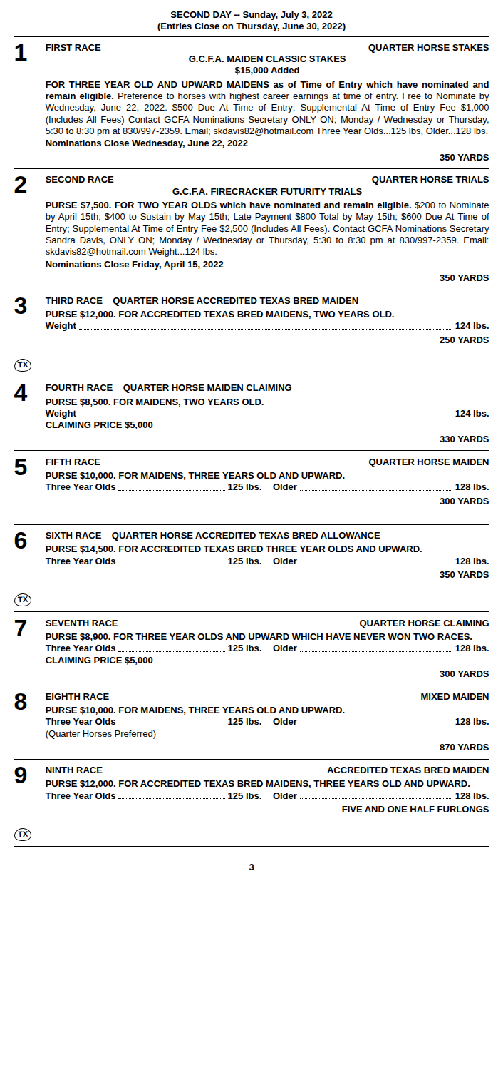SECOND DAY -- Sunday, July 3, 2022 (Entries Close on Thursday, June 30, 2022)
1
FIRST RACE QUARTER HORSE STAKES
G.C.F.A. MAIDEN CLASSIC STAKES
$15,000 Added
FOR THREE YEAR OLD AND UPWARD MAIDENS as of Time of Entry which have nominated and remain eligible. Preference to horses with highest career earnings at time of entry. Free to Nominate by Wednesday, June 22, 2022. $500 Due At Time of Entry; Supplemental At Time of Entry Fee $1,000 (Includes All Fees) Contact GCFA Nominations Secretary ONLY ON; Monday / Wednesday or Thursday, 5:30 to 8:30 pm at 830/997-2359. Email; skdavis82@hotmail.com Three Year Olds...125 lbs, Older...128 lbs.
Nominations Close Wednesday, June 22, 2022
350 YARDS
2
SECOND RACE QUARTER HORSE TRIALS
G.C.F.A. FIRECRACKER FUTURITY TRIALS
PURSE $7,500. FOR TWO YEAR OLDS which have nominated and remain eligible. $200 to Nominate by April 15th; $400 to Sustain by May 15th; Late Payment $800 Total by May 15th; $600 Due At Time of Entry; Supplemental At Time of Entry Fee $2,500 (Includes All Fees). Contact GCFA Nominations Secretary Sandra Davis, ONLY ON; Monday / Wednesday or Thursday, 5:30 to 8:30 pm at 830/997-2359. Email: skdavis82@hotmail.com Weight...124 lbs.
Nominations Close Friday, April 15, 2022
350 YARDS
3
TX
THIRD RACE QUARTER HORSE ACCREDITED TEXAS BRED MAIDEN
PURSE $12,000. FOR ACCREDITED TEXAS BRED MAIDENS, TWO YEARS OLD.
Weight 124 lbs.
250 YARDS
4
FOURTH RACE QUARTER HORSE MAIDEN CLAIMING
PURSE $8,500. FOR MAIDENS, TWO YEARS OLD.
Weight 124 lbs.
CLAIMING PRICE $5,000
330 YARDS
5
FIFTH RACE QUARTER HORSE MAIDEN
PURSE $10,000. FOR MAIDENS, THREE YEARS OLD AND UPWARD.
Three Year Olds 125 lbs.
Older 128 lbs.
300 YARDS
6
TX
SIXTH RACE QUARTER HORSE ACCREDITED TEXAS BRED ALLOWANCE
PURSE $14,500. FOR ACCREDITED TEXAS BRED THREE YEAR OLDS AND UPWARD.
Three Year Olds 125 lbs.
Older 128 lbs.
350 YARDS
7
SEVENTH RACE QUARTER HORSE CLAIMING
PURSE $8,900. FOR THREE YEAR OLDS AND UPWARD WHICH HAVE NEVER WON TWO RACES.
Three Year Olds 125 lbs.
Older 128 lbs.
CLAIMING PRICE $5,000
300 YARDS
8
EIGHTH RACE MIXED MAIDEN
PURSE $10,000. FOR MAIDENS, THREE YEARS OLD AND UPWARD.
Three Year Olds 125 lbs.
Older 128 lbs.
(Quarter Horses Preferred)
870 YARDS
9
TX
NINTH RACE ACCREDITED TEXAS BRED MAIDEN
PURSE $12,000. FOR ACCREDITED TEXAS BRED MAIDENS, THREE YEARS OLD AND UPWARD.
Three Year Olds 125 lbs.
Older 128 lbs.
FIVE AND ONE HALF FURLONGS
3